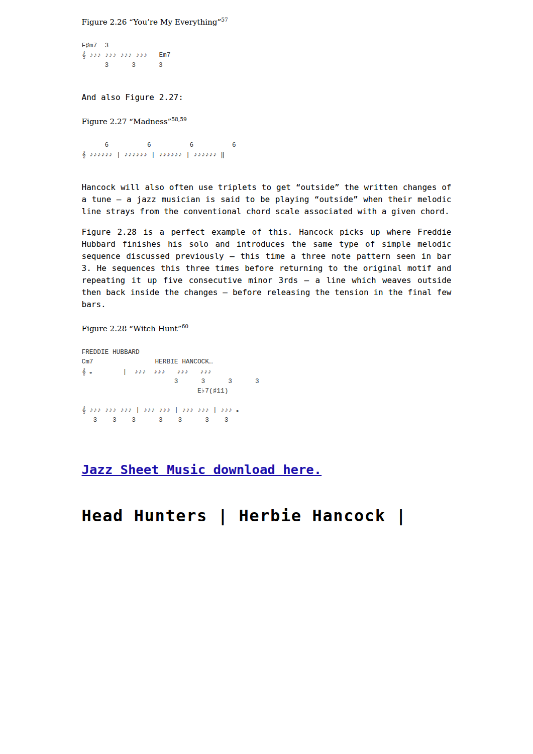Figure 2.26 “You’re My Everything”57
F♯m7 3 𝄞 ♪♪♪ ♪♪♪ ♪♪♪ ♪♪♪ Em7 3 3 3
And also Figure 2.27:
Figure 2.27 “Madness”58,59
6 6 6 6 𝄞 ♪♪♪♪♪♪ | ♪♪♪♪♪♪ | ♪♪♪♪♪♪ | ♪♪♪♪♪♪ ‖
Hancock will also often use triplets to get “outside” the written changes of a tune — a jazz musician is said to be playing “outside” when their melodic line strays from the conventional chord scale associated with a given chord.
Figure 2.28 is a perfect example of this. Hancock picks up where Freddie Hubbard finishes his solo and introduces the same type of simple melodic sequence discussed previously — this time a three note pattern seen in bar 3. He sequences this three times before returning to the original motif and repeating it up five consecutive minor 3rds — a line which weaves outside then back inside the changes — before releasing the tension in the final few bars.
Figure 2.28 “Witch Hunt”60
FREDDIE HUBBARD Cm7 HERBIE HANCOCK… 𝄞 𝅝 | ♪♪♪ ♪♪♪ ♪♪♪ ♪♪♪ 3 3 3 3 E♭7(♯11) 𝄞 ♪♪♪ ♪♪♪ ♪♪♪ | ♪♪♪ ♪♪♪ | ♪♪♪ ♪♪♪ | ♪♪♪ 𝅝 3 3 3 3 3 3 3
Jazz Sheet Music download here.
Head Hunters | Herbie Hancock |